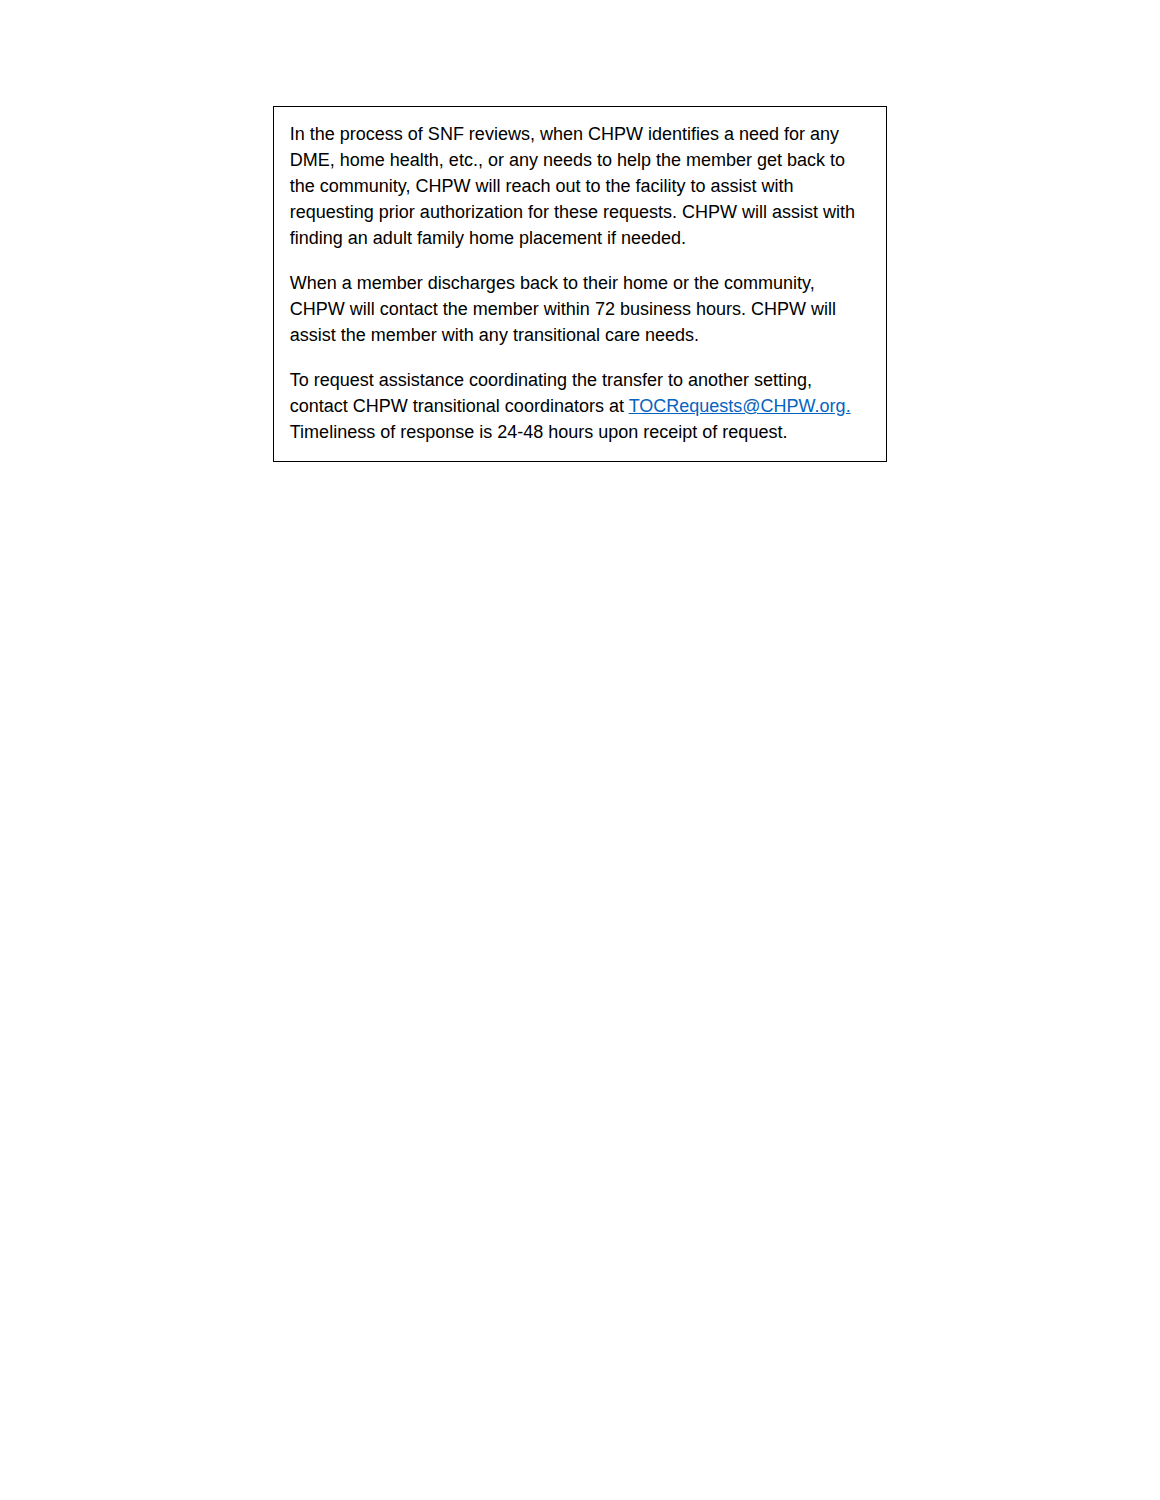In the process of SNF reviews, when CHPW identifies a need for any DME, home health, etc., or any needs to help the member get back to the community, CHPW will reach out to the facility to assist with requesting prior authorization for these requests. CHPW will assist with finding an adult family home placement if needed.
When a member discharges back to their home or the community, CHPW will contact the member within 72 business hours. CHPW will assist the member with any transitional care needs.
To request assistance coordinating the transfer to another setting, contact CHPW transitional coordinators at TOCRequests@CHPW.org. Timeliness of response is 24-48 hours upon receipt of request.